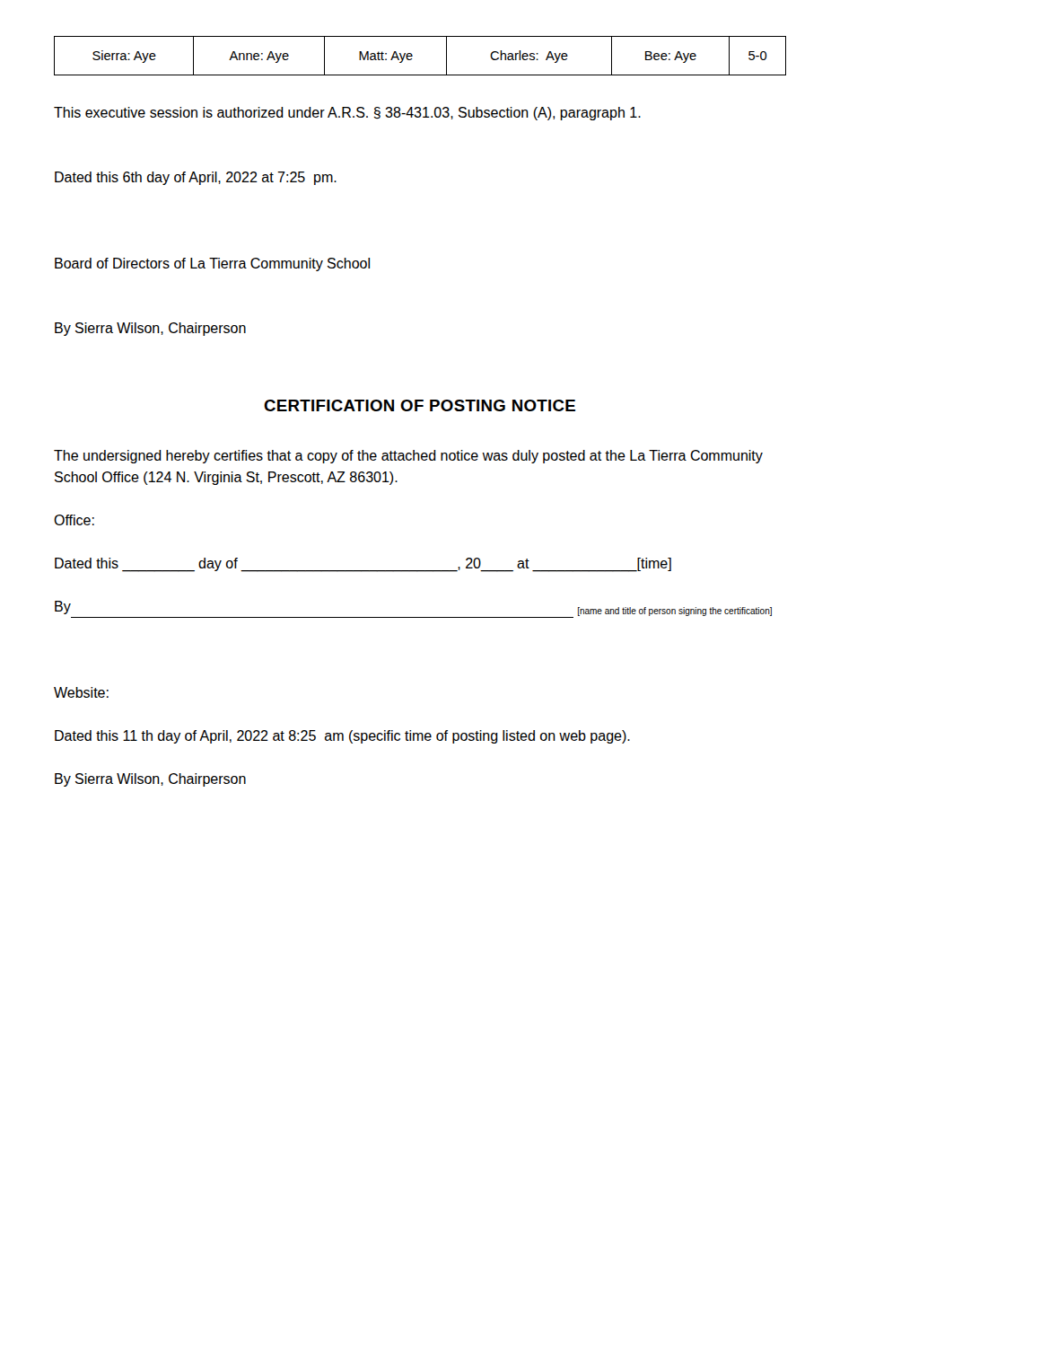| Sierra: Aye | Anne: Aye | Matt: Aye | Charles: Aye | Bee: Aye | 5-0 |
This executive session is authorized under A.R.S. § 38-431.03, Subsection (A), paragraph 1.
Dated this 6th day of April, 2022 at 7:25 pm.
Board of Directors of La Tierra Community School
By Sierra Wilson, Chairperson
CERTIFICATION OF POSTING NOTICE
The undersigned hereby certifies that a copy of the attached notice was duly posted at the La Tierra Community School Office (124 N. Virginia St, Prescott, AZ 86301).
Office:
Dated this _________ day of ___________________________, 20____ at _____________[time]
By [name and title of person signing the certification]
Website:
Dated this 11 th day of April, 2022 at 8:25 am (specific time of posting listed on web page).
By Sierra Wilson, Chairperson